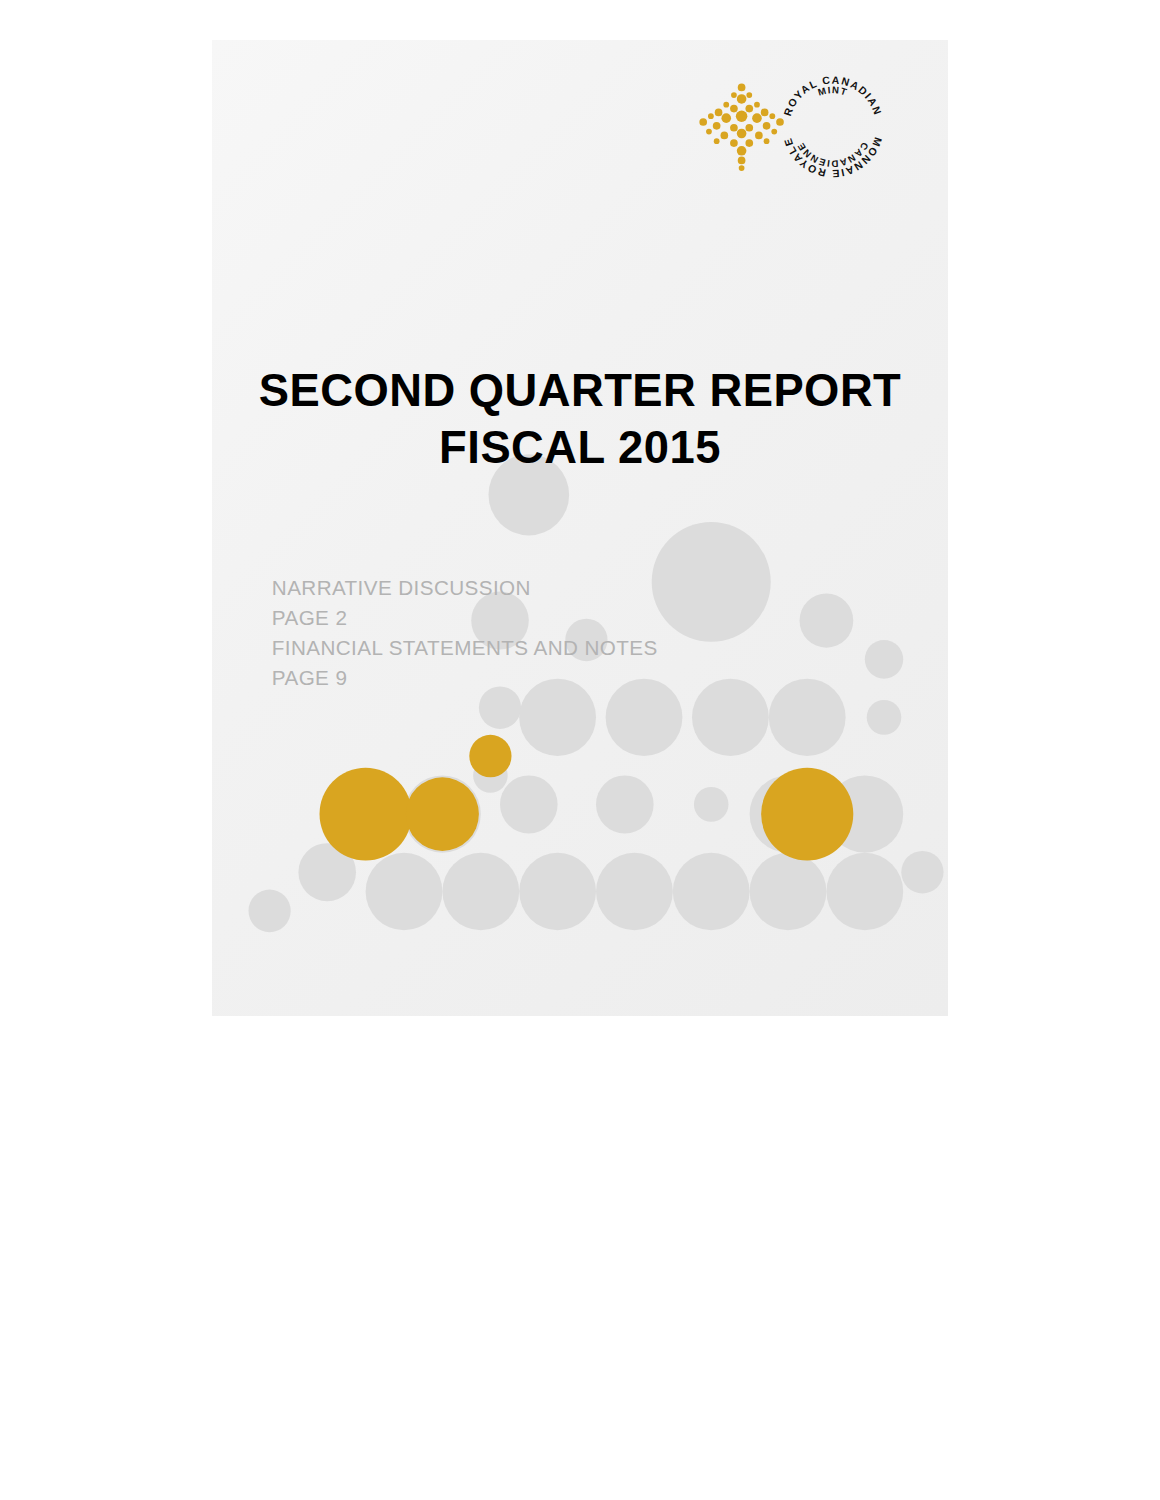ROYAL CANADIAN MONNAIE ROYALE MINT CANADIENNE
SECOND QUARTER REPORT
FISCAL 2015
NARRATIVE DISCUSSION
PAGE 2
FINANCIAL STATEMENTS AND NOTES
PAGE 9